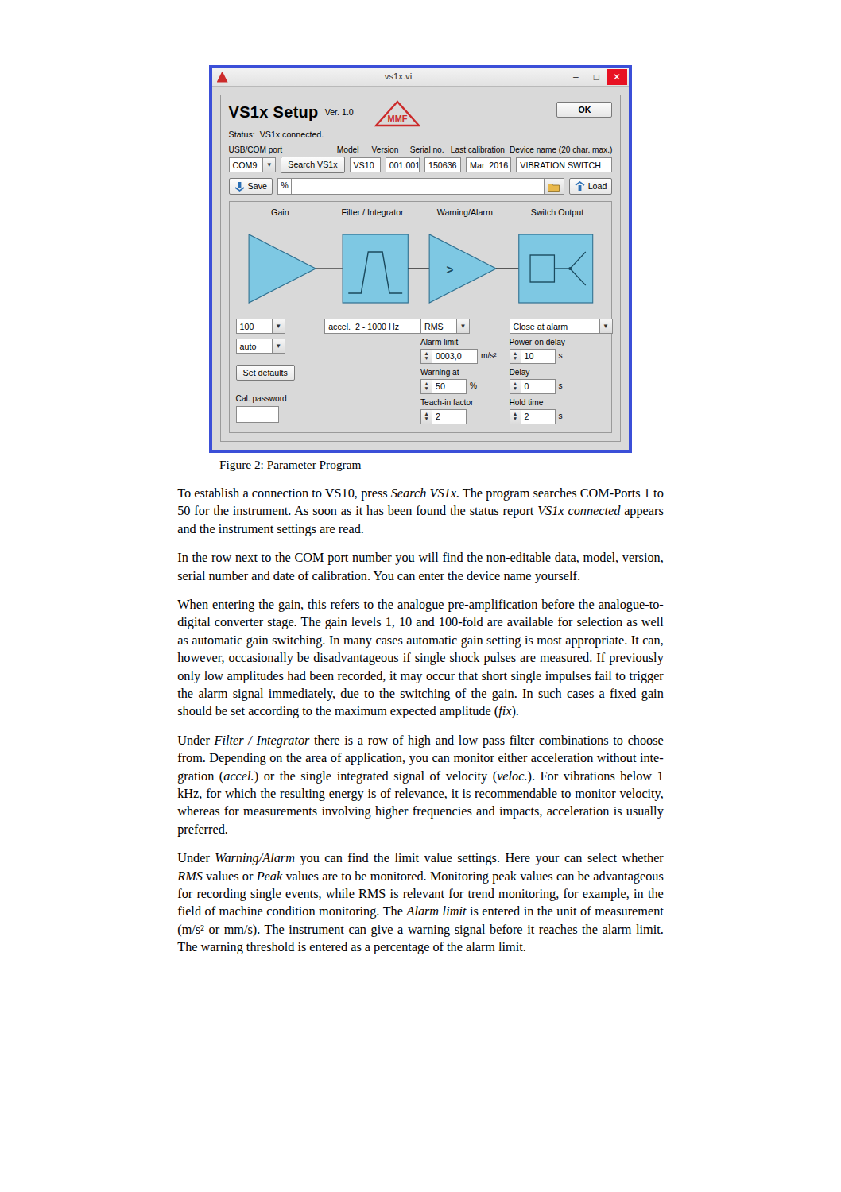vs1x.vi
–□✕
VS1x Setup
Ver. 1.0
MMF
OK
Status: VS1x connected.
USB/COM port
Model
Version
Serial no.
Last calibration
Device name (20 char. max.)
COM9
▼
Search VS1x
VS10
001.001
150636
Mar 2016
VIBRATION SWITCH
Save
%
Load
Gain
Filter / Integrator
Warning/Alarm
Switch Output
>
100
▼
auto
▼
Set defaults
Cal. password
accel. 2 - 1000 Hz
▼
RMS
▼
Alarm limit
▲
▼0003,0 m/s²
Warning at
▲
▼50 %
Teach-in factor
▲
▼2
Close at alarm
▼
Power-on delay
▲
▼10 s
Delay
▲
▼0 s
Hold time
▲
▼2 s
Figure 2: Parameter Program
To establish a connection to VS10, press Search VS1x. The program searches COM-Ports 1 to 50 for the instrument. As soon as it has been found the status report VS1x connected appears and the instrument settings are read.
In the row next to the COM port number you will find the non-editable data, model, version, serial number and date of calibration. You can enter the device name yourself.
When entering the gain, this refers to the analogue pre-amplification before the analogue-to-digital converter stage. The gain levels 1, 10 and 100-fold are available for selection as well as automatic gain switching. In many cases automatic gain setting is most appropriate. It can, however, occasionally be disadvantageous if single shock pulses are measured. If previously only low amplitudes had been recorded, it may occur that short single impulses fail to trigger the alarm signal immediately, due to the switching of the gain. In such cases a fixed gain should be set according to the maximum expected amplitude (fix).
Under Filter / Integrator there is a row of high and low pass filter combinations to choose from. Depending on the area of application, you can monitor either acceleration without integration (accel.) or the single integrated signal of velocity (veloc.). For vibrations below 1 kHz, for which the resulting energy is of relevance, it is recommendable to monitor velocity, whereas for measurements involving higher frequencies and impacts, acceleration is usually preferred.
Under Warning/Alarm you can find the limit value settings. Here your can select whether RMS values or Peak values are to be monitored. Monitoring peak values can be advantageous for recording single events, while RMS is relevant for trend monitoring, for example, in the field of machine condition monitoring. The Alarm limit is entered in the unit of measurement (m/s² or mm/s). The instrument can give a warning signal before it reaches the alarm limit. The warning threshold is entered as a percentage of the alarm limit.